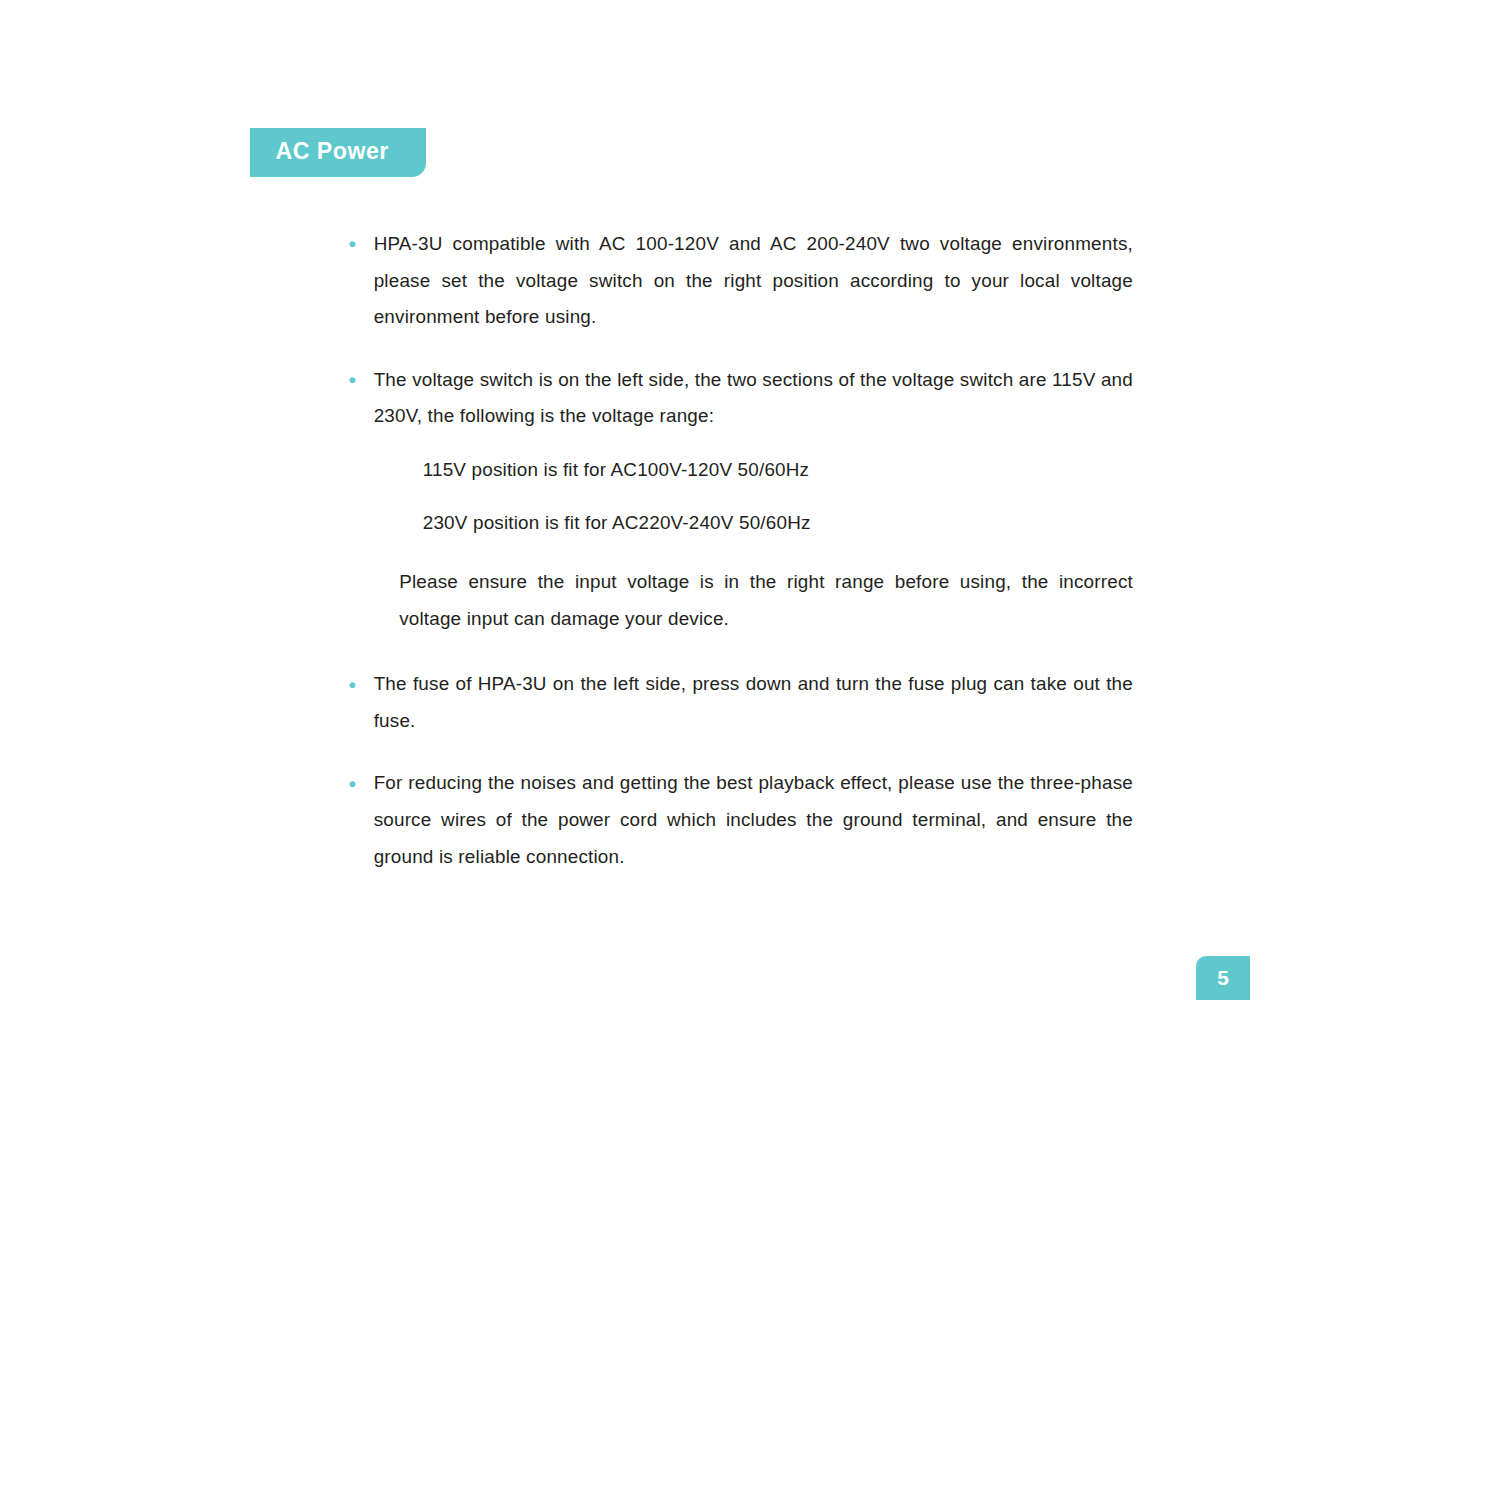AC Power
HPA-3U compatible with AC 100-120V and AC 200-240V two voltage environments, please set the voltage switch on the right position according to your local voltage environment before using.
The voltage switch is on the left side, the two sections of the voltage switch are 115V and 230V, the following is the voltage range:
115V position is fit for AC100V-120V 50/60Hz
230V position is fit for AC220V-240V 50/60Hz
Please ensure the input voltage is in the right range before using, the incorrect voltage input can damage your device.
The fuse of HPA-3U on the left side, press down and turn the fuse plug can take out the fuse.
For reducing the noises and getting the best playback effect, please use the three-phase source wires of the power cord which includes the ground terminal, and ensure the ground is reliable connection.
5